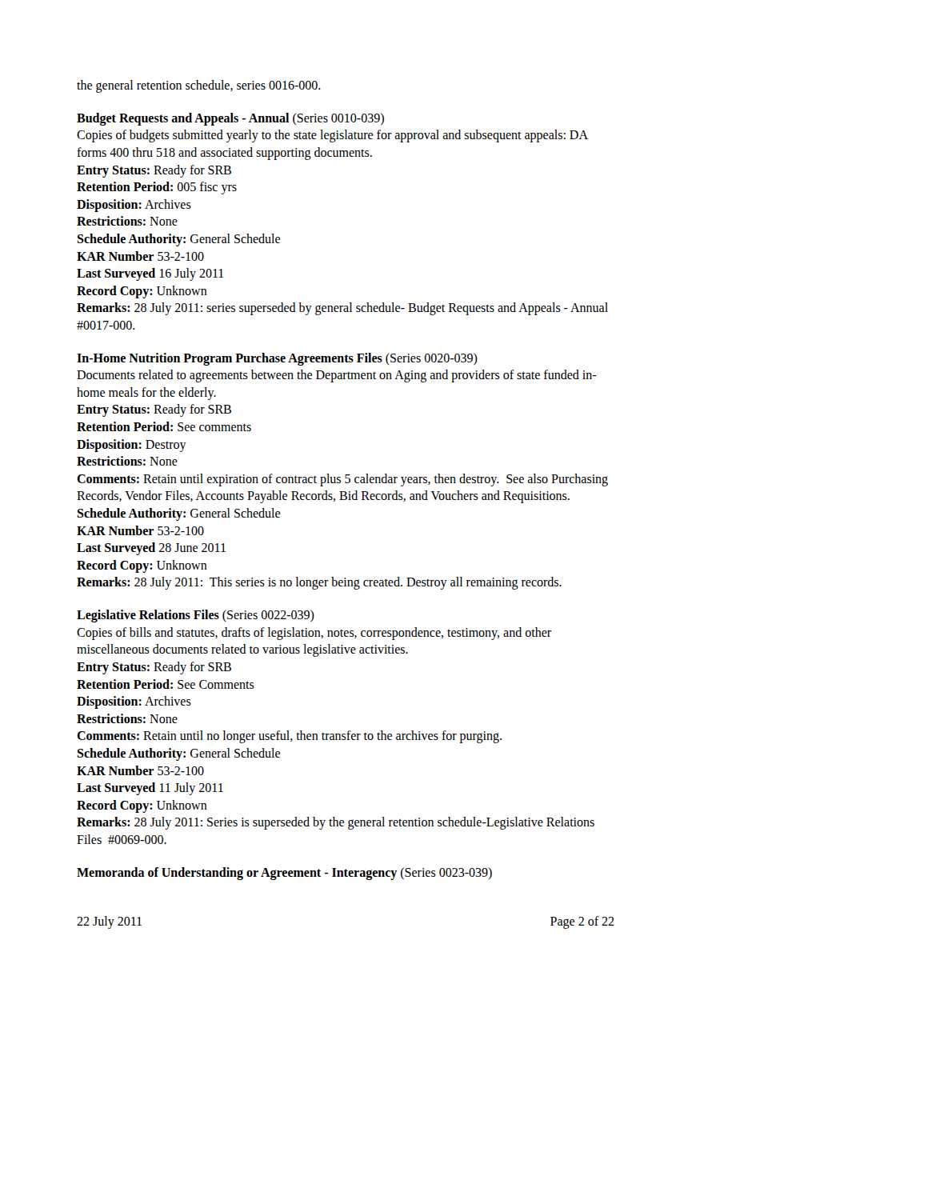the general retention schedule, series 0016-000.
Budget Requests and Appeals - Annual (Series 0010-039)
Copies of budgets submitted yearly to the state legislature for approval and subsequent appeals: DA forms 400 thru 518 and associated supporting documents.
Entry Status: Ready for SRB
Retention Period: 005 fisc yrs
Disposition: Archives
Restrictions: None
Schedule Authority: General Schedule
KAR Number 53-2-100
Last Surveyed 16 July 2011
Record Copy: Unknown
Remarks: 28 July 2011: series superseded by general schedule- Budget Requests and Appeals - Annual #0017-000.
In-Home Nutrition Program Purchase Agreements Files (Series 0020-039)
Documents related to agreements between the Department on Aging and providers of state funded in-home meals for the elderly.
Entry Status: Ready for SRB
Retention Period: See comments
Disposition: Destroy
Restrictions: None
Comments: Retain until expiration of contract plus 5 calendar years, then destroy. See also Purchasing Records, Vendor Files, Accounts Payable Records, Bid Records, and Vouchers and Requisitions.
Schedule Authority: General Schedule
KAR Number 53-2-100
Last Surveyed 28 June 2011
Record Copy: Unknown
Remarks: 28 July 2011: This series is no longer being created. Destroy all remaining records.
Legislative Relations Files (Series 0022-039)
Copies of bills and statutes, drafts of legislation, notes, correspondence, testimony, and other miscellaneous documents related to various legislative activities.
Entry Status: Ready for SRB
Retention Period: See Comments
Disposition: Archives
Restrictions: None
Comments: Retain until no longer useful, then transfer to the archives for purging.
Schedule Authority: General Schedule
KAR Number 53-2-100
Last Surveyed 11 July 2011
Record Copy: Unknown
Remarks: 28 July 2011: Series is superseded by the general retention schedule-Legislative Relations Files #0069-000.
Memoranda of Understanding or Agreement - Interagency (Series 0023-039)
22 July 2011 Page 2 of 22